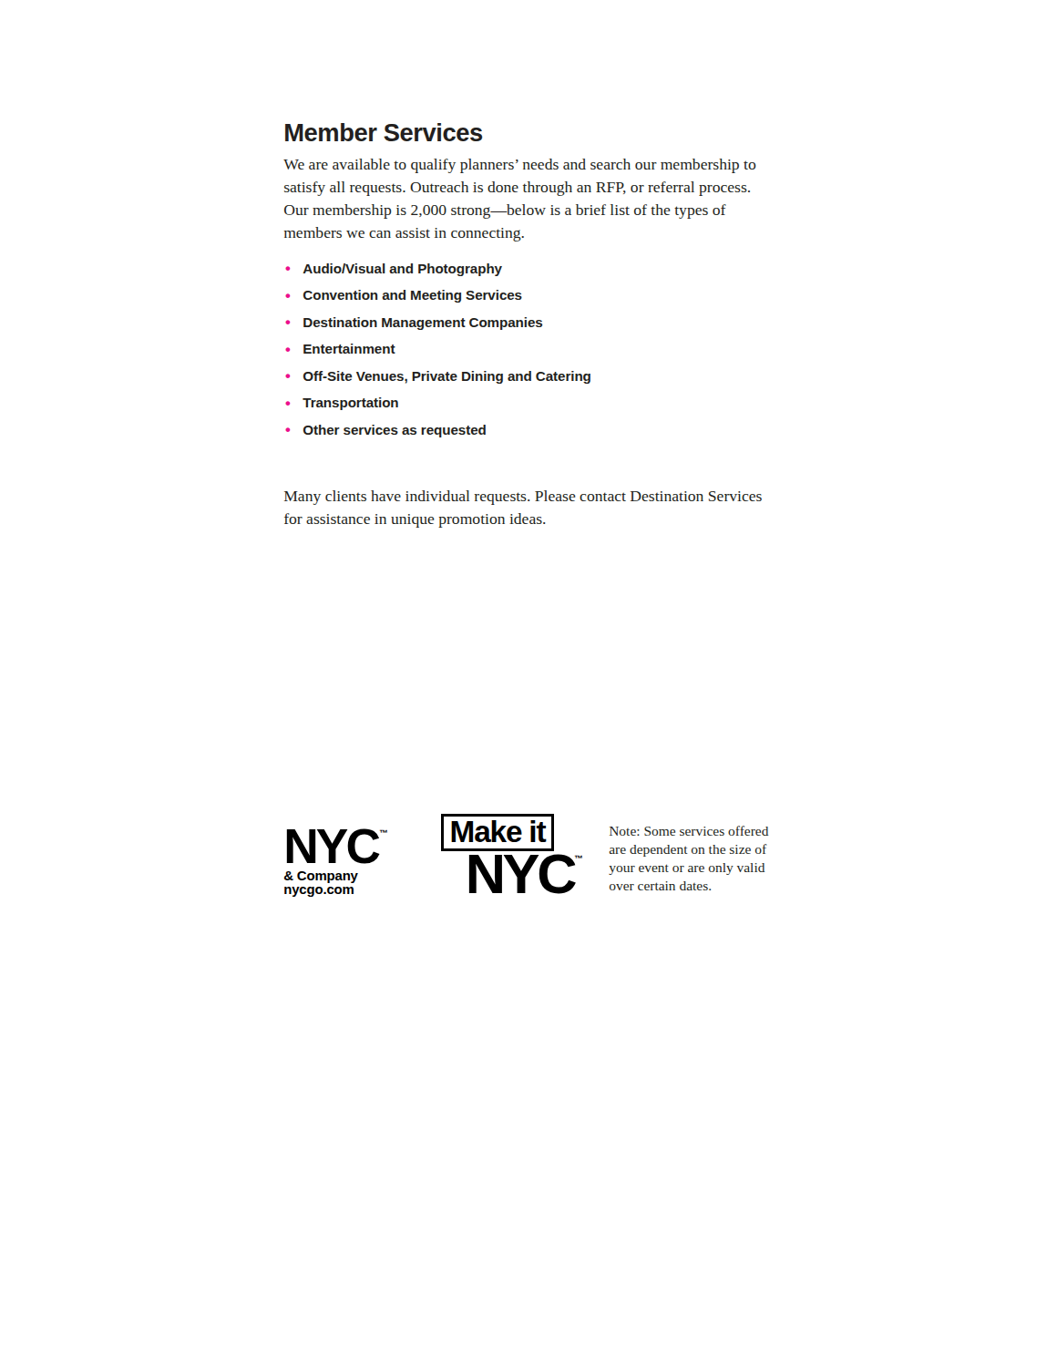Member Services
We are available to qualify planners’ needs and search our membership to satisfy all requests. Outreach is done through an RFP, or referral process. Our membership is 2,000 strong—below is a brief list of the types of members we can assist in connecting.
Audio/Visual and Photography
Convention and Meeting Services
Destination Management Companies
Entertainment
Off-Site Venues, Private Dining and Catering
Transportation
Other services as requested
Many clients have individual requests. Please contact Destination Services for assistance in unique promotion ideas.
NYC™ & Company nycgo.com
Make it NYC™
Note: Some services offered are dependent on the size of your event or are only valid over certain dates.